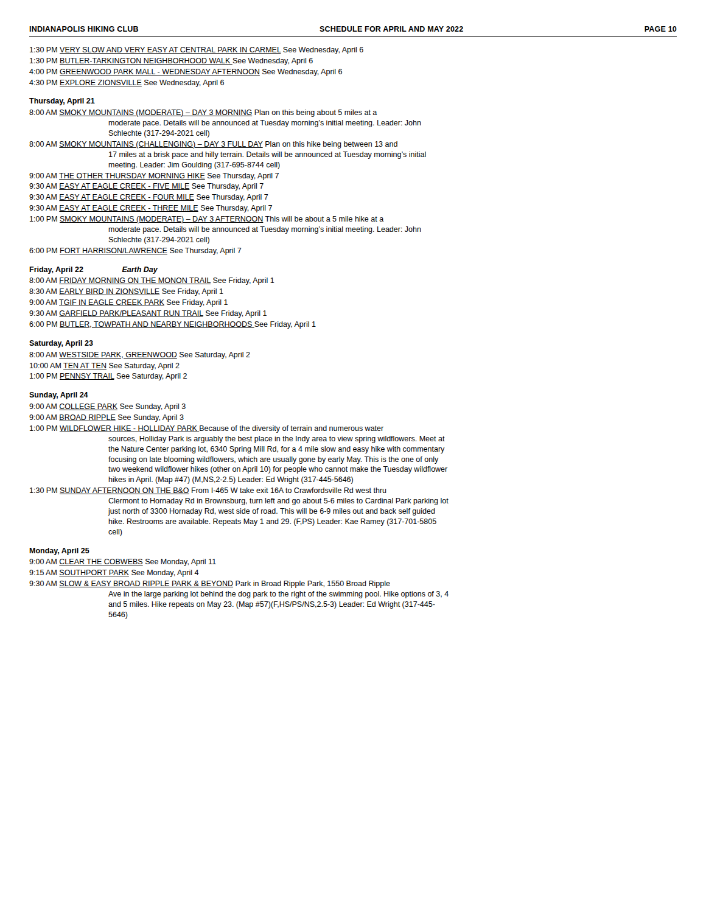INDIANAPOLIS HIKING CLUB SCHEDULE FOR APRIL AND MAY 2022 PAGE 10
1:30 PM VERY SLOW AND VERY EASY AT CENTRAL PARK IN CARMEL See Wednesday, April 6
1:30 PM BUTLER-TARKINGTON NEIGHBORHOOD WALK See Wednesday, April 6
4:00 PM GREENWOOD PARK MALL - WEDNESDAY AFTERNOON See Wednesday, April 6
4:30 PM EXPLORE ZIONSVILLE See Wednesday, April 6
Thursday, April 21
8:00 AM SMOKY MOUNTAINS (MODERATE) – DAY 3 MORNING Plan on this being about 5 miles at a moderate pace. Details will be announced at Tuesday morning’s initial meeting. Leader: John Schlechte (317-294-2021 cell)
8:00 AM SMOKY MOUNTAINS (CHALLENGING) – DAY 3 FULL DAY Plan on this hike being between 13 and 17 miles at a brisk pace and hilly terrain. Details will be announced at Tuesday morning’s initial meeting. Leader: Jim Goulding (317-695-8744 cell)
9:00 AM THE OTHER THURSDAY MORNING HIKE See Thursday, April 7
9:30 AM EASY AT EAGLE CREEK - FIVE MILE See Thursday, April 7
9:30 AM EASY AT EAGLE CREEK - FOUR MILE See Thursday, April 7
9:30 AM EASY AT EAGLE CREEK - THREE MILE See Thursday, April 7
1:00 PM SMOKY MOUNTAINS (MODERATE) – DAY 3 AFTERNOON This will be about a 5 mile hike at a moderate pace. Details will be announced at Tuesday morning’s initial meeting. Leader: John Schlechte (317-294-2021 cell)
6:00 PM FORT HARRISON/LAWRENCE See Thursday, April 7
Friday, April 22 Earth Day
8:00 AM FRIDAY MORNING ON THE MONON TRAIL See Friday, April 1
8:30 AM EARLY BIRD IN ZIONSVILLE See Friday, April 1
9:00 AM TGIF IN EAGLE CREEK PARK See Friday, April 1
9:30 AM GARFIELD PARK/PLEASANT RUN TRAIL See Friday, April 1
6:00 PM BUTLER, TOWPATH AND NEARBY NEIGHBORHOODS See Friday, April 1
Saturday, April 23
8:00 AM WESTSIDE PARK, GREENWOOD See Saturday, April 2
10:00 AM TEN AT TEN See Saturday, April 2
1:00 PM PENNSY TRAIL See Saturday, April 2
Sunday, April 24
9:00 AM COLLEGE PARK See Sunday, April 3
9:00 AM BROAD RIPPLE See Sunday, April 3
1:00 PM WILDFLOWER HIKE - HOLLIDAY PARK Because of the diversity of terrain and numerous water sources, Holliday Park is arguably the best place in the Indy area to view spring wildflowers. Meet at the Nature Center parking lot, 6340 Spring Mill Rd, for a 4 mile slow and easy hike with commentary focusing on late blooming wildflowers, which are usually gone by early May. This is the one of only two weekend wildflower hikes (other on April 10) for people who cannot make the Tuesday wildflower hikes in April. (Map #47) (M,NS,2-2.5) Leader: Ed Wright (317-445-5646)
1:30 PM SUNDAY AFTERNOON ON THE B&O From I-465 W take exit 16A to Crawfordsville Rd west thru Clermont to Hornaday Rd in Brownsburg, turn left and go about 5-6 miles to Cardinal Park parking lot just north of 3300 Hornaday Rd, west side of road. This will be 6-9 miles out and back self guided hike. Restrooms are available. Repeats May 1 and 29. (F,PS) Leader: Kae Ramey (317-701-5805 cell)
Monday, April 25
9:00 AM CLEAR THE COBWEBS See Monday, April 11
9:15 AM SOUTHPORT PARK See Monday, April 4
9:30 AM SLOW & EASY BROAD RIPPLE PARK & BEYOND Park in Broad Ripple Park, 1550 Broad Ripple Ave in the large parking lot behind the dog park to the right of the swimming pool. Hike options of 3, 4 and 5 miles. Hike repeats on May 23. (Map #57)(F,HS/PS/NS,2.5-3) Leader: Ed Wright (317-445- 5646)